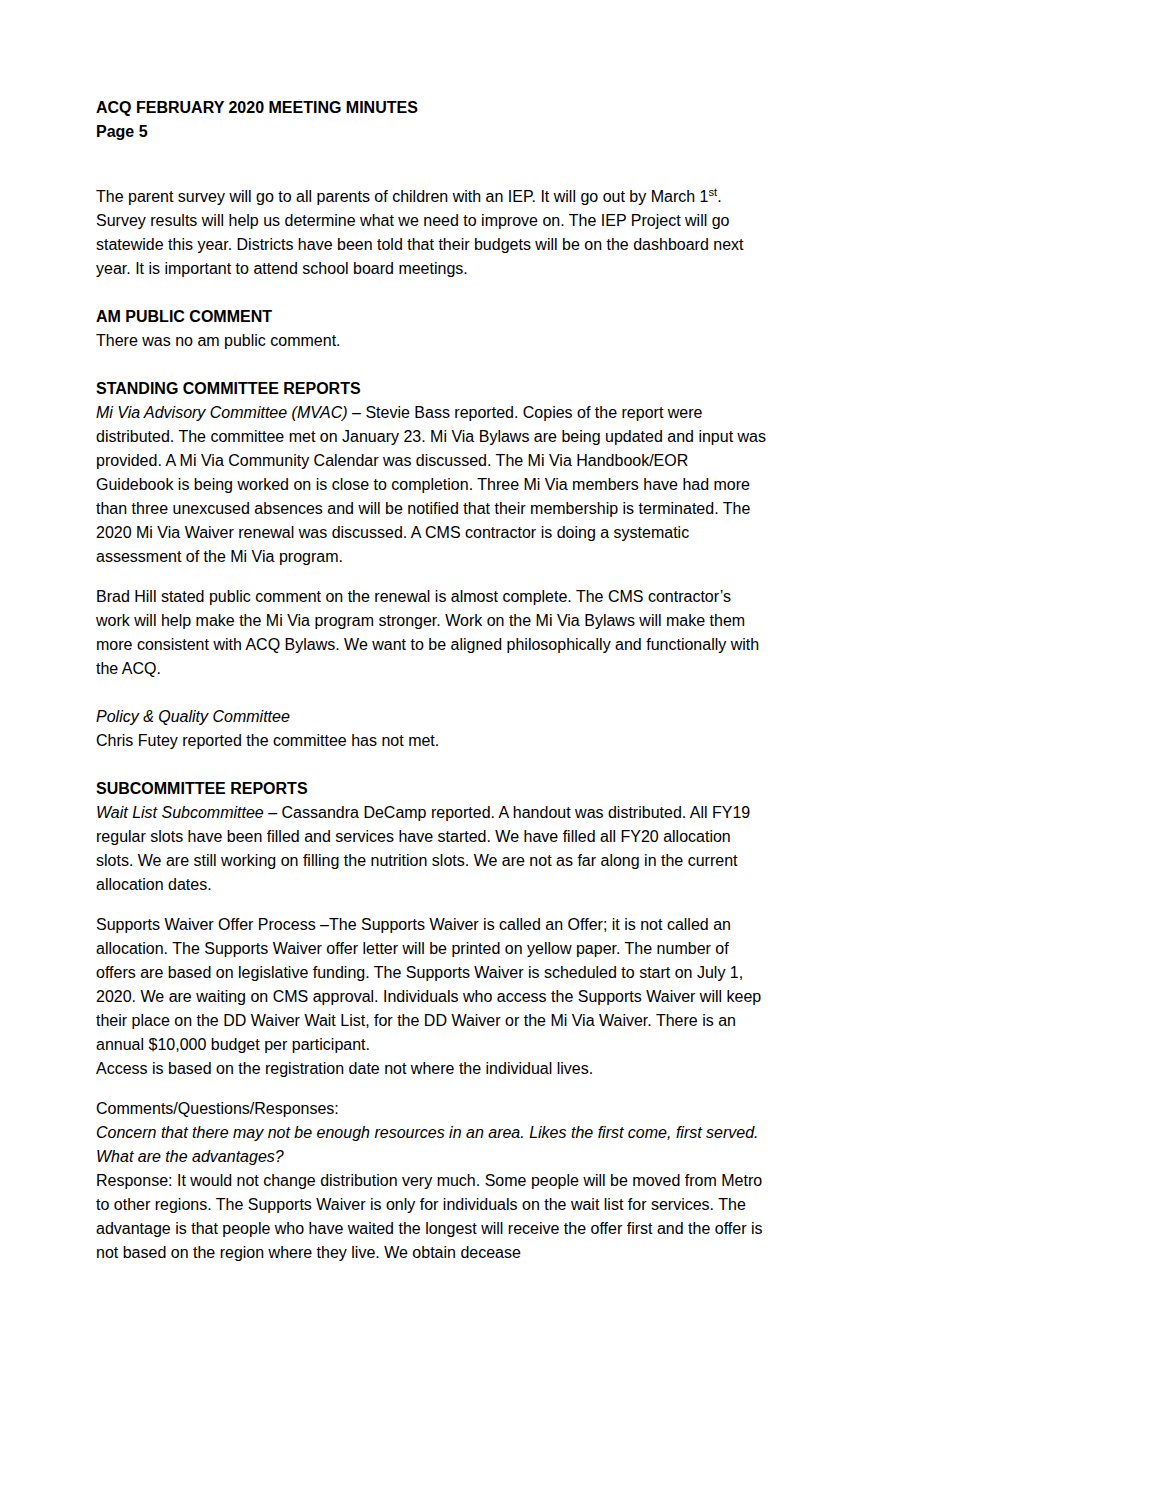ACQ FEBRUARY 2020 MEETING MINUTES Page 5
The parent survey will go to all parents of children with an IEP. It will go out by March 1st. Survey results will help us determine what we need to improve on. The IEP Project will go statewide this year. Districts have been told that their budgets will be on the dashboard next year. It is important to attend school board meetings.
AM Public Comment
There was no am public comment.
Standing Committee Reports
Mi Via Advisory Committee (MVAC) – Stevie Bass reported. Copies of the report were distributed. The committee met on January 23. Mi Via Bylaws are being updated and input was provided. A Mi Via Community Calendar was discussed. The Mi Via Handbook/EOR Guidebook is being worked on is close to completion. Three Mi Via members have had more than three unexcused absences and will be notified that their membership is terminated. The 2020 Mi Via Waiver renewal was discussed. A CMS contractor is doing a systematic assessment of the Mi Via program.
Brad Hill stated public comment on the renewal is almost complete. The CMS contractor’s work will help make the Mi Via program stronger. Work on the Mi Via Bylaws will make them more consistent with ACQ Bylaws. We want to be aligned philosophically and functionally with the ACQ.
Policy & Quality Committee
Chris Futey reported the committee has not met.
Subcommittee Reports
Wait List Subcommittee – Cassandra DeCamp reported. A handout was distributed. All FY19 regular slots have been filled and services have started. We have filled all FY20 allocation slots. We are still working on filling the nutrition slots. We are not as far along in the current allocation dates.
Supports Waiver Offer Process –The Supports Waiver is called an Offer; it is not called an allocation. The Supports Waiver offer letter will be printed on yellow paper. The number of offers are based on legislative funding. The Supports Waiver is scheduled to start on July 1, 2020. We are waiting on CMS approval. Individuals who access the Supports Waiver will keep their place on the DD Waiver Wait List, for the DD Waiver or the Mi Via Waiver. There is an annual $10,000 budget per participant.
Access is based on the registration date not where the individual lives.
Comments/Questions/Responses:
Concern that there may not be enough resources in an area. Likes the first come, first served. What are the advantages?
Response: It would not change distribution very much. Some people will be moved from Metro to other regions. The Supports Waiver is only for individuals on the wait list for services. The advantage is that people who have waited the longest will receive the offer first and the offer is not based on the region where they live. We obtain decease